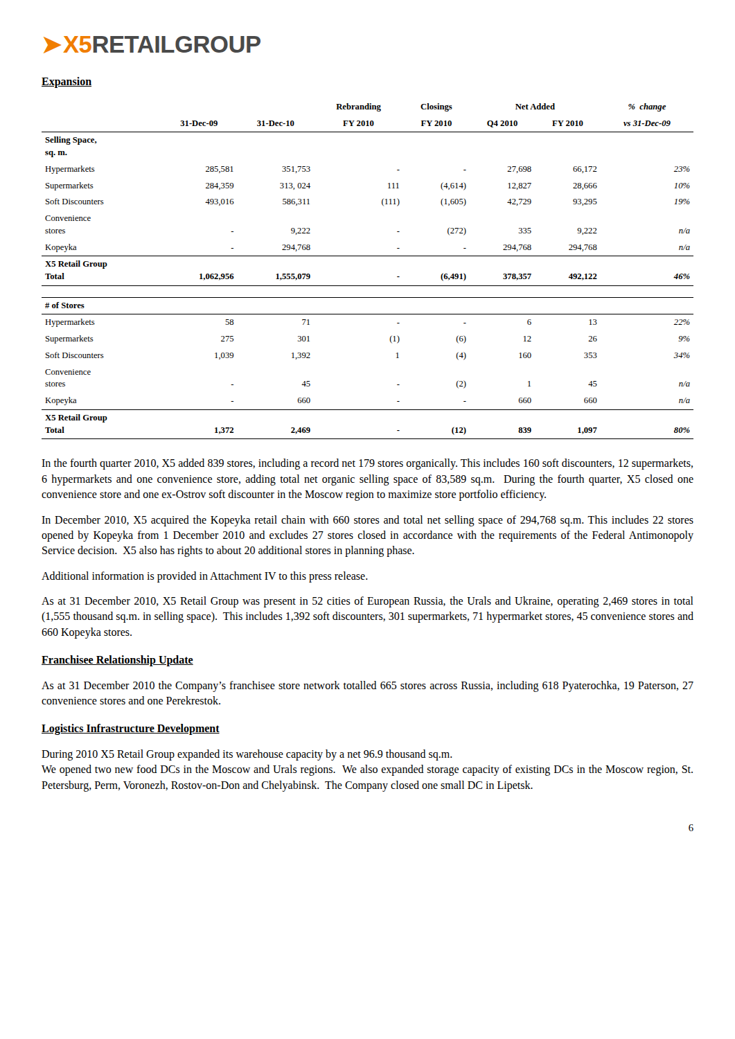➤X5 RETAILGROUP
Expansion
| | | | Rebranding | Closings | Net Added | % change |
| --- | --- | --- | --- | --- | --- | --- |
| | 31-Dec-09 | 31-Dec-10 | FY 2010 | FY 2010 | Q4 2010 | FY 2010 | vs 31-Dec-09 |
| Selling Space, sq. m. | | | | | | | |
| Hypermarkets | 285,581 | 351,753 | - | - | 27,698 | 66,172 | 23% |
| Supermarkets | 284,359 | 313, 024 | 111 | (4,614) | 12,827 | 28,666 | 10% |
| Soft Discounters | 493,016 | 586,311 | (111) | (1,605) | 42,729 | 93,295 | 19% |
| Convenience stores | - | 9,222 | - | (272) | 335 | 9,222 | n/a |
| Kopeyka | - | 294,768 | - | - | 294,768 | 294,768 | n/a |
| X5 Retail Group Total | 1,062,956 | 1,555,079 | - | (6,491) | 378,357 | 492,122 | 46% |
| # of Stores | | | | | | | |
| Hypermarkets | 58 | 71 | - | - | 6 | 13 | 22% |
| Supermarkets | 275 | 301 | (1) | (6) | 12 | 26 | 9% |
| Soft Discounters | 1,039 | 1,392 | 1 | (4) | 160 | 353 | 34% |
| Convenience stores | - | 45 | - | (2) | 1 | 45 | n/a |
| Kopeyka | - | 660 | - | - | 660 | 660 | n/a |
| X5 Retail Group Total | 1,372 | 2,469 | - | (12) | 839 | 1,097 | 80% |
In the fourth quarter 2010, X5 added 839 stores, including a record net 179 stores organically. This includes 160 soft discounters, 12 supermarkets, 6 hypermarkets and one convenience store, adding total net organic selling space of 83,589 sq.m. During the fourth quarter, X5 closed one convenience store and one ex-Ostrov soft discounter in the Moscow region to maximize store portfolio efficiency.
In December 2010, X5 acquired the Kopeyka retail chain with 660 stores and total net selling space of 294,768 sq.m. This includes 22 stores opened by Kopeyka from 1 December 2010 and excludes 27 stores closed in accordance with the requirements of the Federal Antimonopoly Service decision. X5 also has rights to about 20 additional stores in planning phase.
Additional information is provided in Attachment IV to this press release.
As at 31 December 2010, X5 Retail Group was present in 52 cities of European Russia, the Urals and Ukraine, operating 2,469 stores in total (1,555 thousand sq.m. in selling space). This includes 1,392 soft discounters, 301 supermarkets, 71 hypermarket stores, 45 convenience stores and 660 Kopeyka stores.
Franchisee Relationship Update
As at 31 December 2010 the Company’s franchisee store network totalled 665 stores across Russia, including 618 Pyaterochka, 19 Paterson, 27 convenience stores and one Perekrestok.
Logistics Infrastructure Development
During 2010 X5 Retail Group expanded its warehouse capacity by a net 96.9 thousand sq.m.
We opened two new food DCs in the Moscow and Urals regions. We also expanded storage capacity of existing DCs in the Moscow region, St. Petersburg, Perm, Voronezh, Rostov-on-Don and Chelyabinsk. The Company closed one small DC in Lipetsk.
6